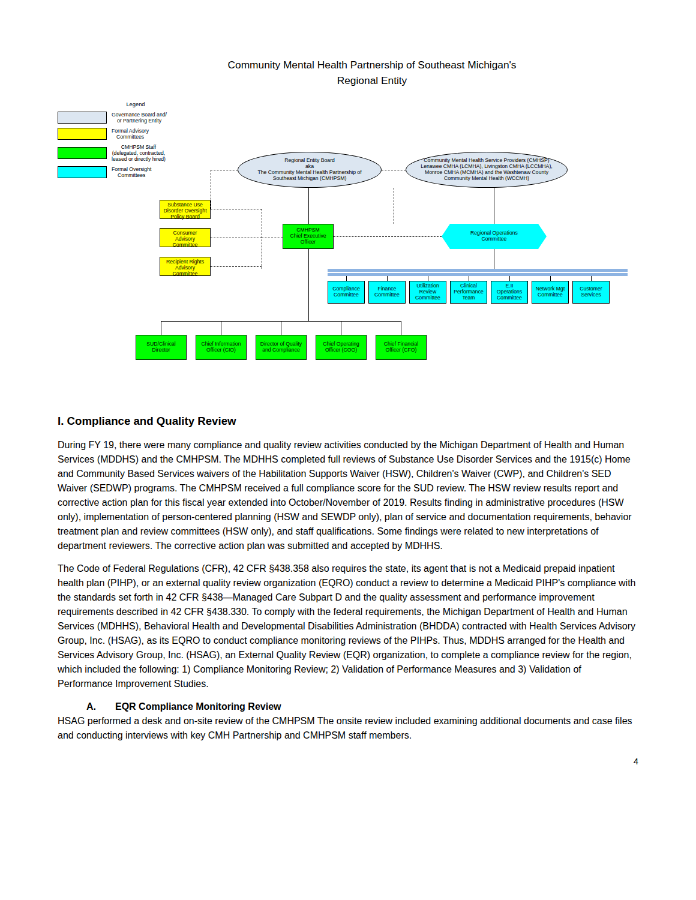Community Mental Health Partnership of Southeast Michigan's
Regional Entity
Legend
Governance Board and/
or Partnering Entity
Formal Advisory
Committees
CMHPSM Staff
(delegated, contracted,
leased or directly hired)
Formal Oversight
Committees
Regional Entity Board
aka
The Community Mental Health Partnership of
Southeast Michigan (CMHPSM)
Community Mental Health Service Providers (CMHSP)
Lenawee CMHA (LCMHA), Livingston CMHA (LCCMHA),
Monroe CMHA (MCMHA) and the Washtenaw County
Community Mental Health (WCCMH)
Substance Use
Disorder Oversight
Policy Board
Consumer
Advisory
Committee
Recipient Rights
Advisory
Committee
CMHPSM
Chief Executive
Officer
Regional Operations
Committee
Compliance
Committee
Finance
Committee
Utilization
Review
Committee
Clinical
Performance
Team
E.II
Operations
Committee
Network Mgt
Committee
Customer
Services
SUD/Clinical
Director
Chief Information
Officer (CIO)
Director of Quality
and Compliance
Chief Operating
Officer (COO)
Chief Financial
Officer (CFO)
I. Compliance and Quality Review
During FY 19, there were many compliance and quality review activities conducted by the Michigan Department of Health and Human Services (MDDHS) and the CMHPSM. The MDHHS completed full reviews of Substance Use Disorder Services and the 1915(c) Home and Community Based Services waivers of the Habilitation Supports Waiver (HSW), Children's Waiver (CWP), and Children's SED Waiver (SEDWP) programs. The CMHPSM received a full compliance score for the SUD review. The HSW review results report and corrective action plan for this fiscal year extended into October/November of 2019. Results finding in administrative procedures (HSW only), implementation of person-centered planning (HSW and SEWDP only), plan of service and documentation requirements, behavior treatment plan and review committees (HSW only), and staff qualifications. Some findings were related to new interpretations of department reviewers. The corrective action plan was submitted and accepted by MDHHS.
The Code of Federal Regulations (CFR), 42 CFR §438.358 also requires the state, its agent that is not a Medicaid prepaid inpatient health plan (PIHP), or an external quality review organization (EQRO) conduct a review to determine a Medicaid PIHP's compliance with the standards set forth in 42 CFR §438—Managed Care Subpart D and the quality assessment and performance improvement requirements described in 42 CFR §438.330. To comply with the federal requirements, the Michigan Department of Health and Human Services (MDHHS), Behavioral Health and Developmental Disabilities Administration (BHDDA) contracted with Health Services Advisory Group, Inc. (HSAG), as its EQRO to conduct compliance monitoring reviews of the PIHPs. Thus, MDDHS arranged for the Health and Services Advisory Group, Inc. (HSAG), an External Quality Review (EQR) organization, to complete a compliance review for the region, which included the following: 1) Compliance Monitoring Review; 2) Validation of Performance Measures and 3) Validation of Performance Improvement Studies.
A. EQR Compliance Monitoring Review
HSAG performed a desk and on-site review of the CMHPSM The onsite review included examining additional documents and case files and conducting interviews with key CMH Partnership and CMHPSM staff members.
4